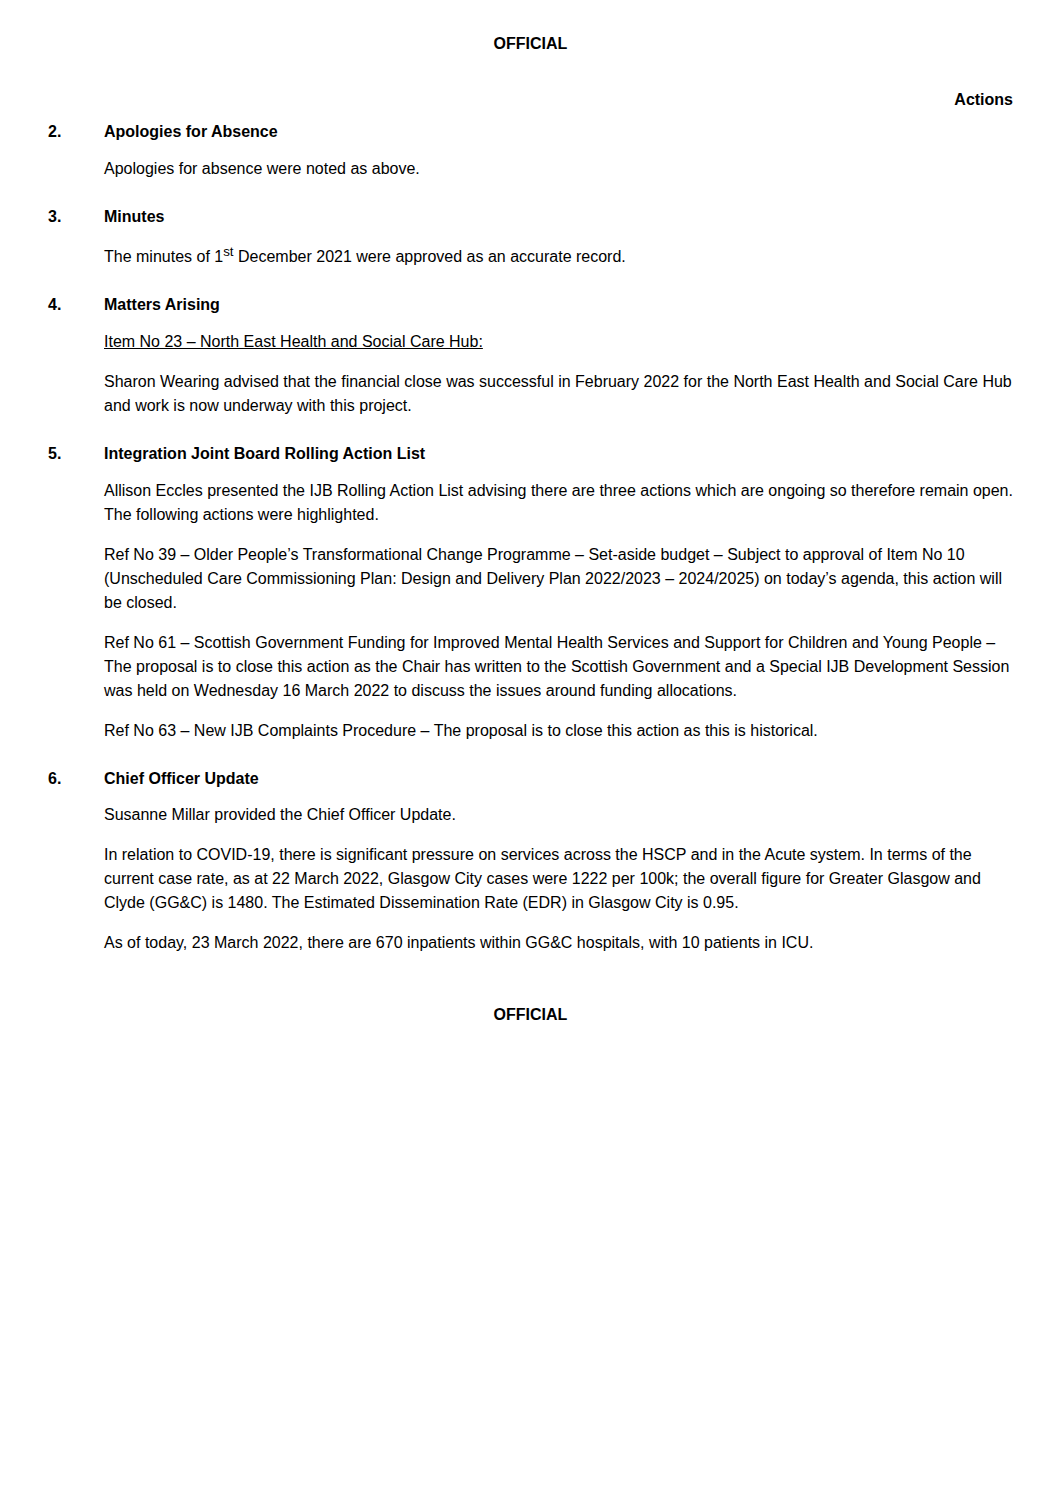OFFICIAL
Actions
2. Apologies for Absence
Apologies for absence were noted as above.
3. Minutes
The minutes of 1st December 2021 were approved as an accurate record.
4. Matters Arising
Item No 23 – North East Health and Social Care Hub:
Sharon Wearing advised that the financial close was successful in February 2022 for the North East Health and Social Care Hub and work is now underway with this project.
5. Integration Joint Board Rolling Action List
Allison Eccles presented the IJB Rolling Action List advising there are three actions which are ongoing so therefore remain open. The following actions were highlighted.
Ref No 39 – Older People’s Transformational Change Programme – Set-aside budget – Subject to approval of Item No 10 (Unscheduled Care Commissioning Plan: Design and Delivery Plan 2022/2023 – 2024/2025) on today’s agenda, this action will be closed.
Ref No 61 – Scottish Government Funding for Improved Mental Health Services and Support for Children and Young People – The proposal is to close this action as the Chair has written to the Scottish Government and a Special IJB Development Session was held on Wednesday 16 March 2022 to discuss the issues around funding allocations.
Ref No 63 – New IJB Complaints Procedure – The proposal is to close this action as this is historical.
6. Chief Officer Update
Susanne Millar provided the Chief Officer Update.
In relation to COVID-19, there is significant pressure on services across the HSCP and in the Acute system. In terms of the current case rate, as at 22 March 2022, Glasgow City cases were 1222 per 100k; the overall figure for Greater Glasgow and Clyde (GG&C) is 1480. The Estimated Dissemination Rate (EDR) in Glasgow City is 0.95.
As of today, 23 March 2022, there are 670 inpatients within GG&C hospitals, with 10 patients in ICU.
OFFICIAL